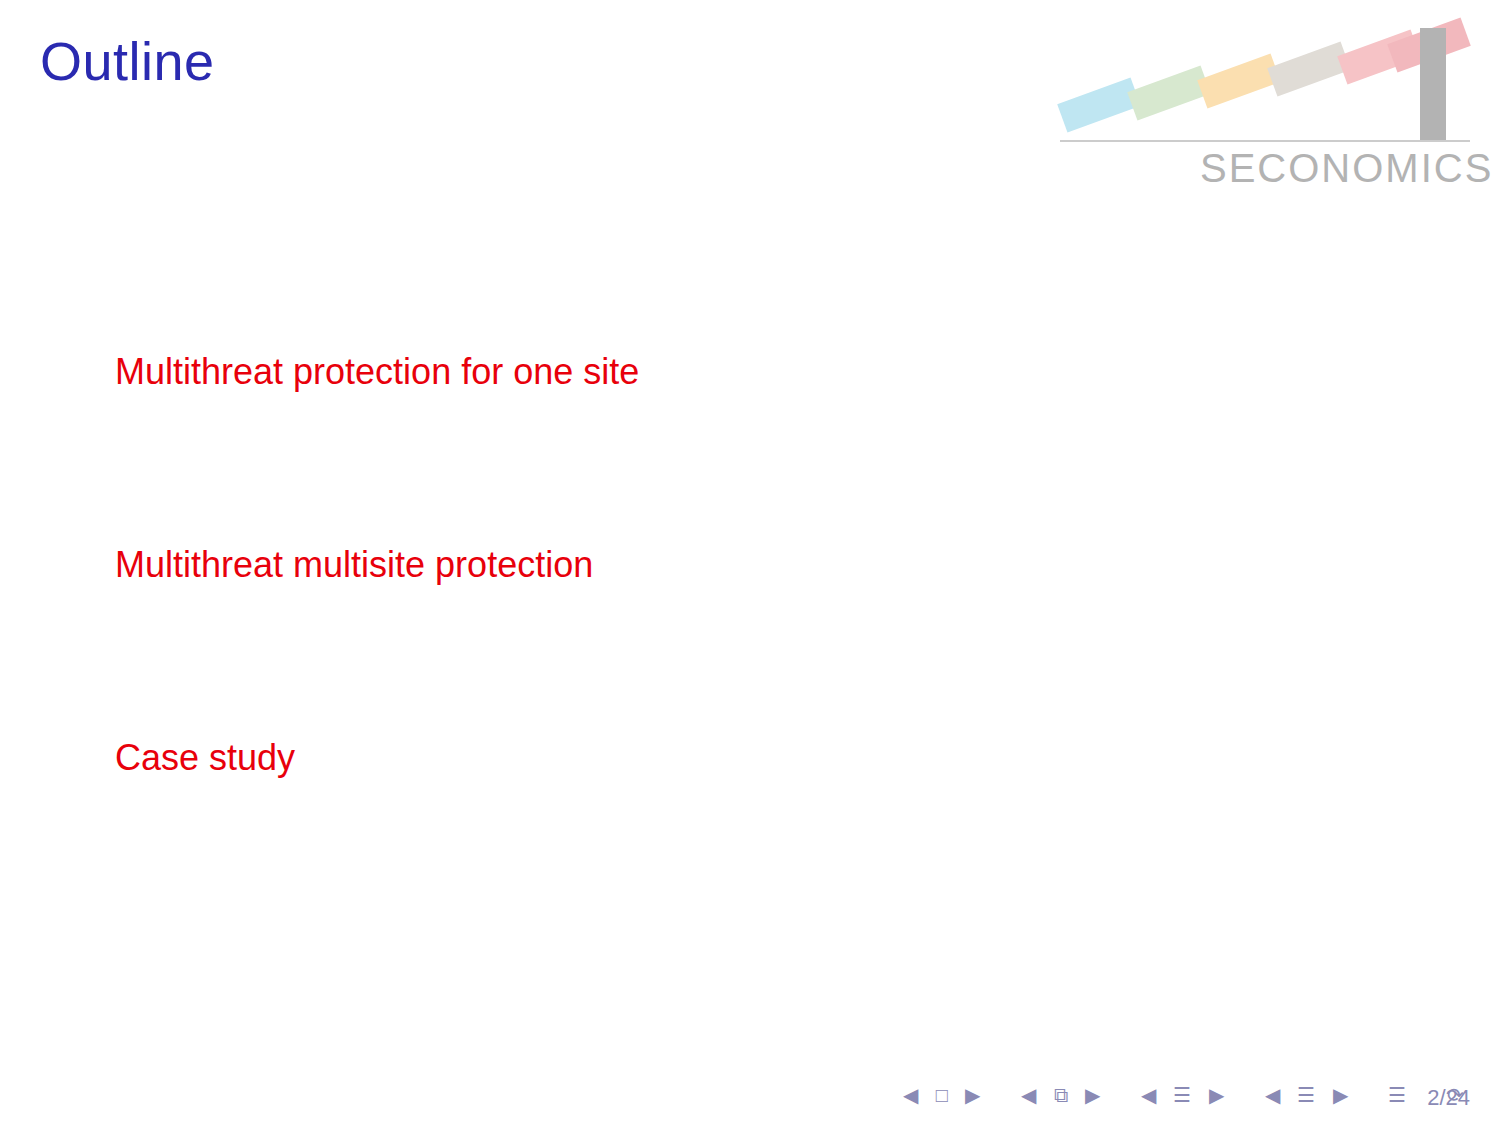Outline
SECONOMICS
Multithreat protection for one site
Multithreat multisite protection
Case study
◀ □ ▶ ◀ ⧉ ▶ ◀ ☰ ▶ ◀ ☰ ▶ ☰ ⟳
2/24